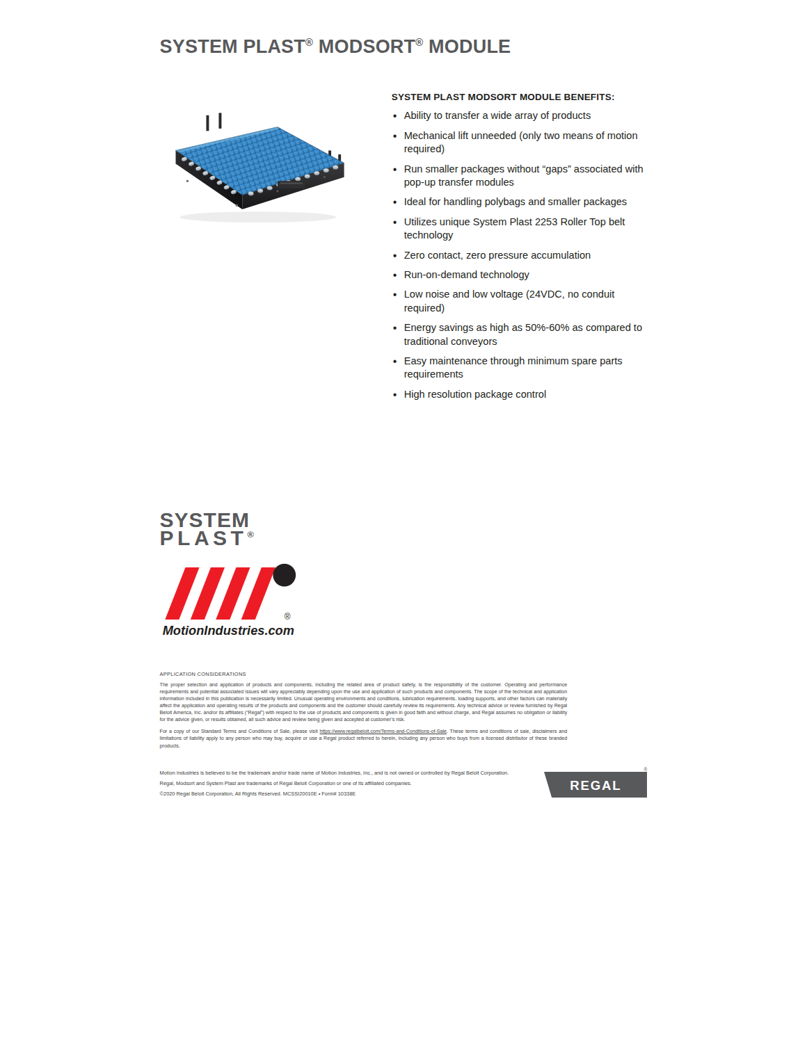System Plast® Modsort® Module
System Plast Modsort Module Benefits:
Ability to transfer a wide array of products
Mechanical lift unneeded (only two means of motion required)
Run smaller packages without “gaps” associated with pop-up transfer modules
Ideal for handling polybags and smaller packages
Utilizes unique System Plast 2253 Roller Top belt technology
Zero contact, zero pressure accumulation
Run-on-demand technology
Low noise and low voltage (24VDC, no conduit required)
Energy savings as high as 50%-60% as compared to traditional conveyors
Easy maintenance through minimum spare parts requirements
High resolution package control
SYSTEM
PLAST®
® MotionIndustries.com
APPLICATION CONSIDERATIONS
The proper selection and application of products and components, including the related area of product safety, is the responsibility of the customer. Operating and performance requirements and potential associated issues will vary appreciably depending upon the use and application of such products and components. The scope of the technical and application information included in this publication is necessarily limited. Unusual operating environments and conditions, lubrication requirements, loading supports, and other factors can materially affect the application and operating results of the products and components and the customer should carefully review its requirements. Any technical advice or review furnished by Regal Beloit America, Inc. and/or its affiliates (“Regal”) with respect to the use of products and components is given in good faith and without charge, and Regal assumes no obligation or liability for the advice given, or results obtained, all such advice and review being given and accepted at customer’s risk.
For a copy of our Standard Terms and Conditions of Sale, please visit https://www.regalbeloit.com/Terms-and-Conditions-of-Sale. These terms and conditions of sale, disclaimers and limitations of liability apply to any person who may buy, acquire or use a Regal product referred to herein, including any person who buys from a licensed distributor of these branded products.
Motion Industries is believed to be the trademark and/or trade name of Motion Industries, Inc., and is not owned or controlled by Regal Beloit Corporation.
Regal, Modsort and System Plast are trademarks of Regal Beloit Corporation or one of its affiliated companies.
©2020 Regal Beloit Corporation, All Rights Reserved. MCSSI20010E • Form# 10338E
® REGAL